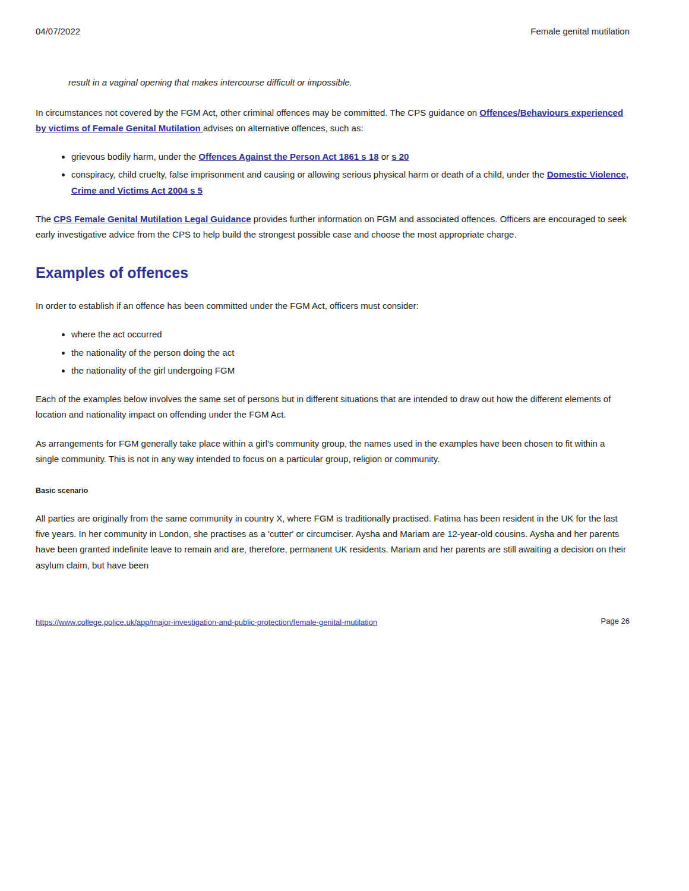04/07/2022 Female genital mutilation
result in a vaginal opening that makes intercourse difficult or impossible.
In circumstances not covered by the FGM Act, other criminal offences may be committed. The CPS guidance on Offences/Behaviours experienced by victims of Female Genital Mutilation advises on alternative offences, such as:
grievous bodily harm, under the Offences Against the Person Act 1861 s 18 or s 20
conspiracy, child cruelty, false imprisonment and causing or allowing serious physical harm or death of a child, under the Domestic Violence, Crime and Victims Act 2004 s 5
The CPS Female Genital Mutilation Legal Guidance provides further information on FGM and associated offences. Officers are encouraged to seek early investigative advice from the CPS to help build the strongest possible case and choose the most appropriate charge.
Examples of offences
In order to establish if an offence has been committed under the FGM Act, officers must consider:
where the act occurred
the nationality of the person doing the act
the nationality of the girl undergoing FGM
Each of the examples below involves the same set of persons but in different situations that are intended to draw out how the different elements of location and nationality impact on offending under the FGM Act.
As arrangements for FGM generally take place within a girl's community group, the names used in the examples have been chosen to fit within a single community. This is not in any way intended to focus on a particular group, religion or community.
Basic scenario
All parties are originally from the same community in country X, where FGM is traditionally practised. Fatima has been resident in the UK for the last five years. In her community in London, she practises as a 'cutter' or circumciser. Aysha and Mariam are 12-year-old cousins. Aysha and her parents have been granted indefinite leave to remain and are, therefore, permanent UK residents. Mariam and her parents are still awaiting a decision on their asylum claim, but have been
https://www.college.police.uk/app/major-investigation-and-public-protection/female-genital-mutilation Page 26